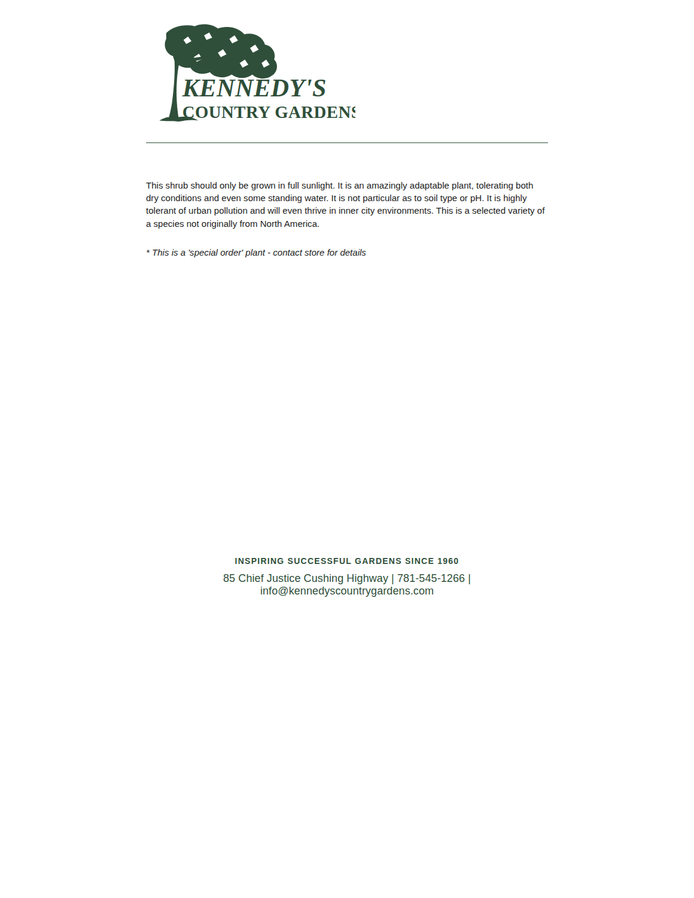KENNEDY'S COUNTRY GARDENS
This shrub should only be grown in full sunlight. It is an amazingly adaptable plant, tolerating both dry conditions and even some standing water. It is not particular as to soil type or pH. It is highly tolerant of urban pollution and will even thrive in inner city environments. This is a selected variety of a species not originally from North America.
* This is a 'special order' plant - contact store for details
INSPIRING SUCCESSFUL GARDENS SINCE 1960
85 Chief Justice Cushing Highway | 781-545-1266 | info@kennedyscountrygardens.com